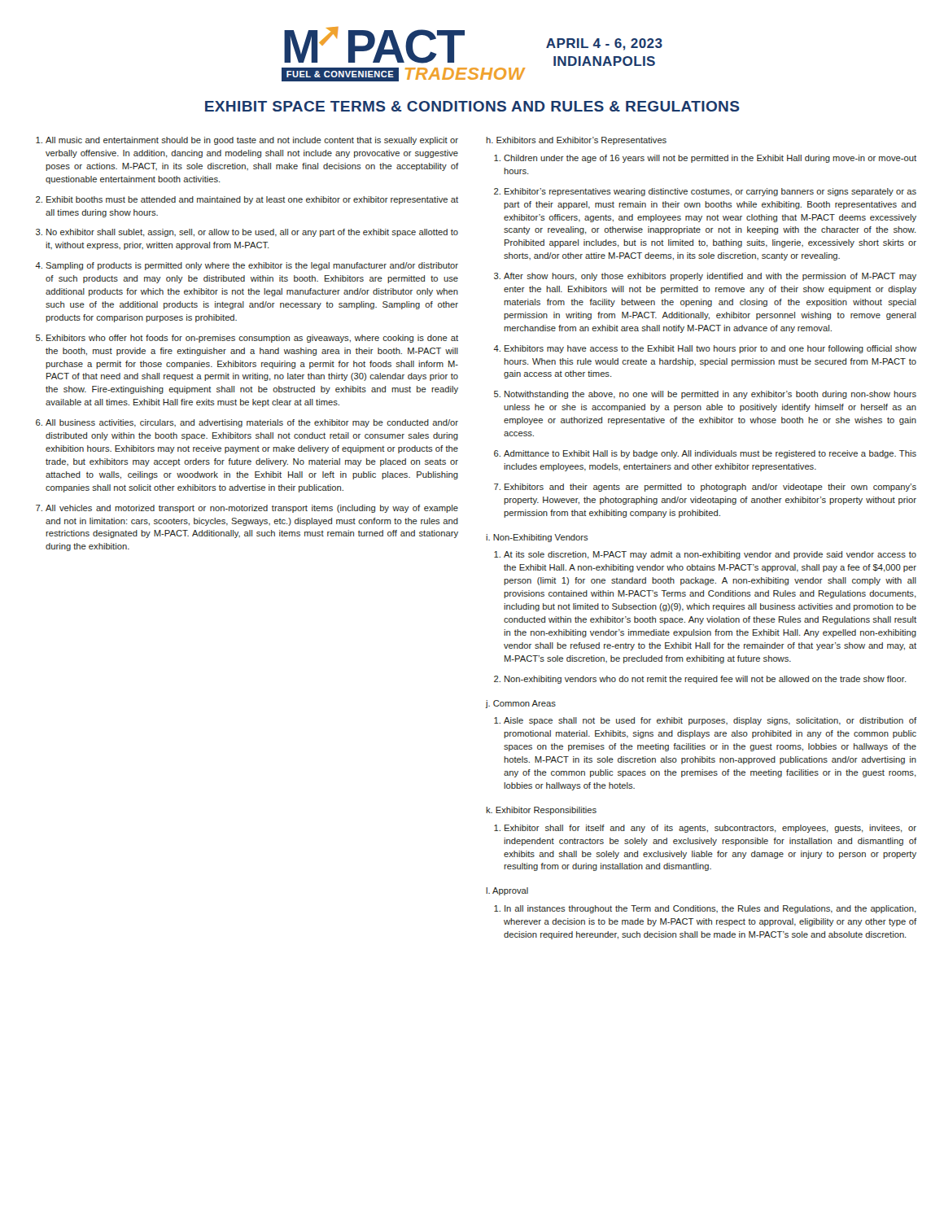M➚PACT
FUEL & CONVENIENCE TRADESHOW
APRIL 4 - 6, 2023
INDIANAPOLIS
Exhibit Space Terms & Conditions and Rules & Regulations
All music and entertainment should be in good taste and not include content that is sexually explicit or verbally offensive. In addition, dancing and modeling shall not include any provocative or suggestive poses or actions. M-PACT, in its sole discretion, shall make final decisions on the acceptability of questionable entertainment booth activities.
Exhibit booths must be attended and maintained by at least one exhibitor or exhibitor representative at all times during show hours.
No exhibitor shall sublet, assign, sell, or allow to be used, all or any part of the exhibit space allotted to it, without express, prior, written approval from M-PACT.
Sampling of products is permitted only where the exhibitor is the legal manufacturer and/or distributor of such products and may only be distributed within its booth. Exhibitors are permitted to use additional products for which the exhibitor is not the legal manufacturer and/or distributor only when such use of the additional products is integral and/or necessary to sampling. Sampling of other products for comparison purposes is prohibited.
Exhibitors who offer hot foods for on-premises consumption as giveaways, where cooking is done at the booth, must provide a fire extinguisher and a hand washing area in their booth. M-PACT will purchase a permit for those companies. Exhibitors requiring a permit for hot foods shall inform M-PACT of that need and shall request a permit in writing, no later than thirty (30) calendar days prior to the show. Fire-extinguishing equipment shall not be obstructed by exhibits and must be readily available at all times. Exhibit Hall fire exits must be kept clear at all times.
All business activities, circulars, and advertising materials of the exhibitor may be conducted and/or distributed only within the booth space. Exhibitors shall not conduct retail or consumer sales during exhibition hours. Exhibitors may not receive payment or make delivery of equipment or products of the trade, but exhibitors may accept orders for future delivery. No material may be placed on seats or attached to walls, ceilings or woodwork in the Exhibit Hall or left in public places. Publishing companies shall not solicit other exhibitors to advertise in their publication.
All vehicles and motorized transport or non-motorized transport items (including by way of example and not in limitation: cars, scooters, bicycles, Segways, etc.) displayed must conform to the rules and restrictions designated by M-PACT. Additionally, all such items must remain turned off and stationary during the exhibition.
h. Exhibitors and Exhibitor’s Representatives
Children under the age of 16 years will not be permitted in the Exhibit Hall during move-in or move-out hours.
Exhibitor’s representatives wearing distinctive costumes, or carrying banners or signs separately or as part of their apparel, must remain in their own booths while exhibiting. Booth representatives and exhibitor’s officers, agents, and employees may not wear clothing that M-PACT deems excessively scanty or revealing, or otherwise inappropriate or not in keeping with the character of the show. Prohibited apparel includes, but is not limited to, bathing suits, lingerie, excessively short skirts or shorts, and/or other attire M-PACT deems, in its sole discretion, scanty or revealing.
After show hours, only those exhibitors properly identified and with the permission of M-PACT may enter the hall. Exhibitors will not be permitted to remove any of their show equipment or display materials from the facility between the opening and closing of the exposition without special permission in writing from M-PACT. Additionally, exhibitor personnel wishing to remove general merchandise from an exhibit area shall notify M-PACT in advance of any removal.
Exhibitors may have access to the Exhibit Hall two hours prior to and one hour following official show hours. When this rule would create a hardship, special permission must be secured from M-PACT to gain access at other times.
Notwithstanding the above, no one will be permitted in any exhibitor’s booth during non-show hours unless he or she is accompanied by a person able to positively identify himself or herself as an employee or authorized representative of the exhibitor to whose booth he or she wishes to gain access.
Admittance to Exhibit Hall is by badge only. All individuals must be registered to receive a badge. This includes employees, models, entertainers and other exhibitor representatives.
Exhibitors and their agents are permitted to photograph and/or videotape their own company’s property. However, the photographing and/or videotaping of another exhibitor’s property without prior permission from that exhibiting company is prohibited.
i. Non-Exhibiting Vendors
At its sole discretion, M-PACT may admit a non-exhibiting vendor and provide said vendor access to the Exhibit Hall. A non-exhibiting vendor who obtains M-PACT’s approval, shall pay a fee of $4,000 per person (limit 1) for one standard booth package. A non-exhibiting vendor shall comply with all provisions contained within M-PACT’s Terms and Conditions and Rules and Regulations documents, including but not limited to Subsection (g)(9), which requires all business activities and promotion to be conducted within the exhibitor’s booth space. Any violation of these Rules and Regulations shall result in the non-exhibiting vendor’s immediate expulsion from the Exhibit Hall. Any expelled non-exhibiting vendor shall be refused re-entry to the Exhibit Hall for the remainder of that year’s show and may, at M-PACT’s sole discretion, be precluded from exhibiting at future shows.
Non-exhibiting vendors who do not remit the required fee will not be allowed on the trade show floor.
j. Common Areas
Aisle space shall not be used for exhibit purposes, display signs, solicitation, or distribution of promotional material. Exhibits, signs and displays are also prohibited in any of the common public spaces on the premises of the meeting facilities or in the guest rooms, lobbies or hallways of the hotels. M-PACT in its sole discretion also prohibits non-approved publications and/or advertising in any of the common public spaces on the premises of the meeting facilities or in the guest rooms, lobbies or hallways of the hotels.
k. Exhibitor Responsibilities
Exhibitor shall for itself and any of its agents, subcontractors, employees, guests, invitees, or independent contractors be solely and exclusively responsible for installation and dismantling of exhibits and shall be solely and exclusively liable for any damage or injury to person or property resulting from or during installation and dismantling.
l. Approval
In all instances throughout the Term and Conditions, the Rules and Regulations, and the application, wherever a decision is to be made by M-PACT with respect to approval, eligibility or any other type of decision required hereunder, such decision shall be made in M-PACT’s sole and absolute discretion.